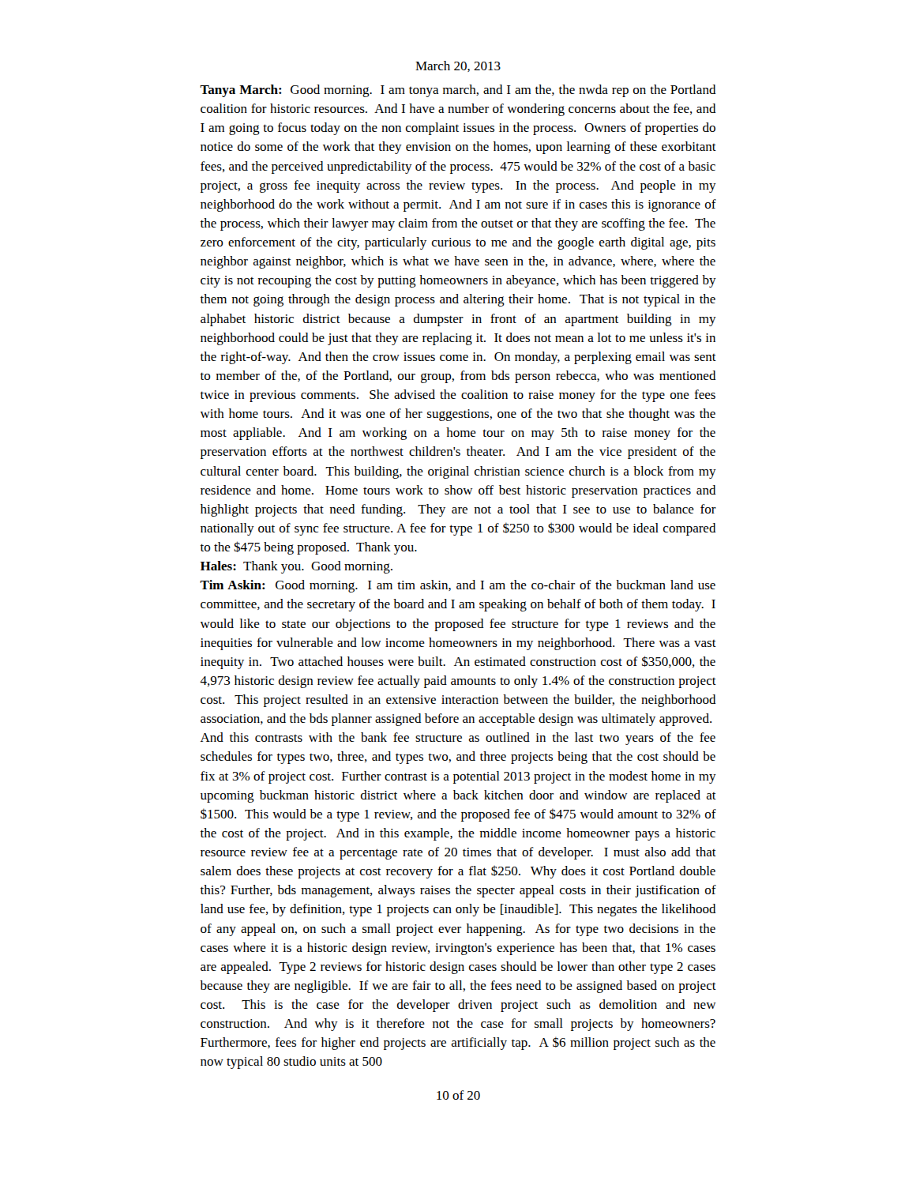March 20, 2013
Tanya March: Good morning. I am tonya march, and I am the, the nwda rep on the Portland coalition for historic resources. And I have a number of wondering concerns about the fee, and I am going to focus today on the non complaint issues in the process. Owners of properties do notice do some of the work that they envision on the homes, upon learning of these exorbitant fees, and the perceived unpredictability of the process. 475 would be 32% of the cost of a basic project, a gross fee inequity across the review types. In the process. And people in my neighborhood do the work without a permit. And I am not sure if in cases this is ignorance of the process, which their lawyer may claim from the outset or that they are scoffing the fee. The zero enforcement of the city, particularly curious to me and the google earth digital age, pits neighbor against neighbor, which is what we have seen in the, in advance, where, where the city is not recouping the cost by putting homeowners in abeyance, which has been triggered by them not going through the design process and altering their home. That is not typical in the alphabet historic district because a dumpster in front of an apartment building in my neighborhood could be just that they are replacing it. It does not mean a lot to me unless it's in the right-of-way. And then the crow issues come in. On monday, a perplexing email was sent to member of the, of the Portland, our group, from bds person rebecca, who was mentioned twice in previous comments. She advised the coalition to raise money for the type one fees with home tours. And it was one of her suggestions, one of the two that she thought was the most appliable. And I am working on a home tour on may 5th to raise money for the preservation efforts at the northwest children's theater. And I am the vice president of the cultural center board. This building, the original christian science church is a block from my residence and home. Home tours work to show off best historic preservation practices and highlight projects that need funding. They are not a tool that I see to use to balance for nationally out of sync fee structure. A fee for type 1 of $250 to $300 would be ideal compared to the $475 being proposed. Thank you.
Hales: Thank you. Good morning.
Tim Askin: Good morning. I am tim askin, and I am the co-chair of the buckman land use committee, and the secretary of the board and I am speaking on behalf of both of them today. I would like to state our objections to the proposed fee structure for type 1 reviews and the inequities for vulnerable and low income homeowners in my neighborhood. There was a vast inequity in. Two attached houses were built. An estimated construction cost of $350,000, the 4,973 historic design review fee actually paid amounts to only 1.4% of the construction project cost. This project resulted in an extensive interaction between the builder, the neighborhood association, and the bds planner assigned before an acceptable design was ultimately approved. And this contrasts with the bank fee structure as outlined in the last two years of the fee schedules for types two, three, and types two, and three projects being that the cost should be fix at 3% of project cost. Further contrast is a potential 2013 project in the modest home in my upcoming buckman historic district where a back kitchen door and window are replaced at $1500. This would be a type 1 review, and the proposed fee of $475 would amount to 32% of the cost of the project. And in this example, the middle income homeowner pays a historic resource review fee at a percentage rate of 20 times that of developer. I must also add that salem does these projects at cost recovery for a flat $250. Why does it cost Portland double this? Further, bds management, always raises the specter appeal costs in their justification of land use fee, by definition, type 1 projects can only be [inaudible]. This negates the likelihood of any appeal on, on such a small project ever happening. As for type two decisions in the cases where it is a historic design review, irvington's experience has been that, that 1% cases are appealed. Type 2 reviews for historic design cases should be lower than other type 2 cases because they are negligible. If we are fair to all, the fees need to be assigned based on project cost. This is the case for the developer driven project such as demolition and new construction. And why is it therefore not the case for small projects by homeowners? Furthermore, fees for higher end projects are artificially tap. A $6 million project such as the now typical 80 studio units at 500
10 of 20